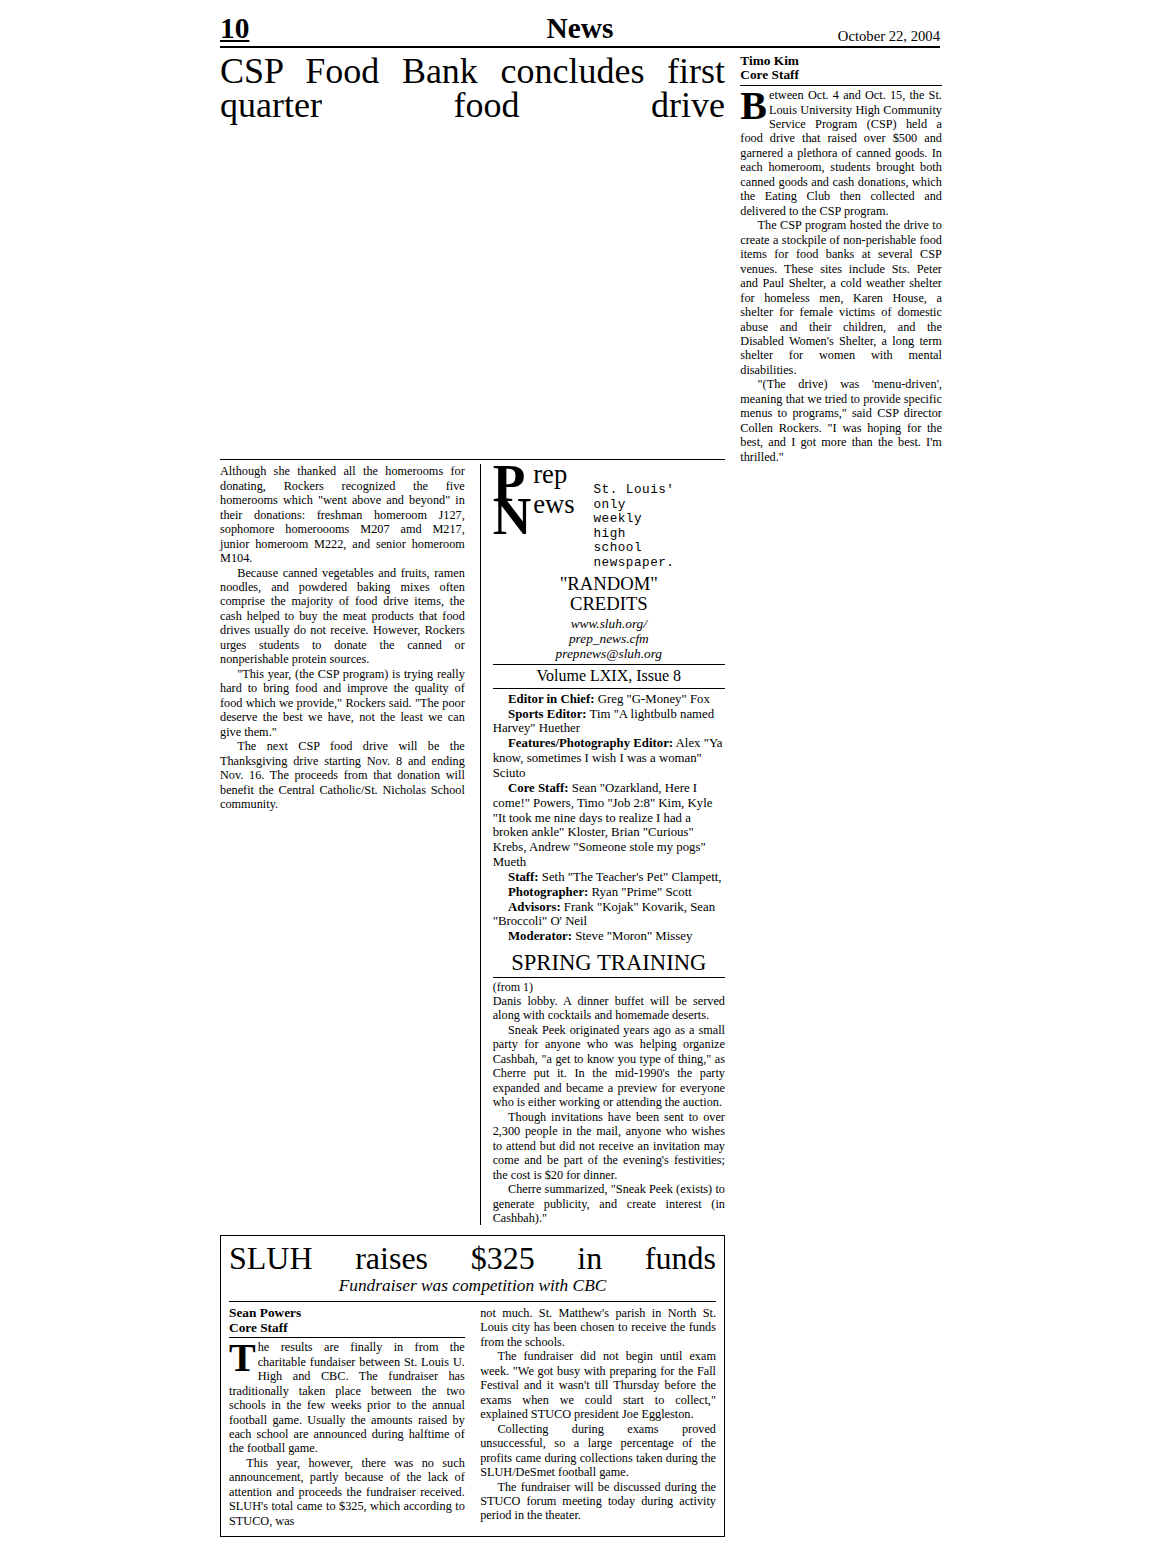10
News
October 22, 2004
CSP Food Bank concludes first quarter food drive
Timo Kim
Core Staff
Between Oct. 4 and Oct. 15, the St. Louis University High Community Service Program (CSP) held a food drive that raised over $500 and garnered a plethora of canned goods. In each homeroom, students brought both canned goods and cash donations, which the Eating Club then collected and delivered to the CSP program.
The CSP program hosted the drive to create a stockpile of non-perishable food items for food banks at several CSP venues. These sites include Sts. Peter and Paul Shelter, a cold weather shelter for homeless men, Karen House, a shelter for female victims of domestic abuse and their children, and the Disabled Women's Shelter, a long term shelter for women with mental disabilities.
"(The drive) was 'menu-driven', meaning that we tried to provide specific menus to programs," said CSP director Collen Rockers. "I was hoping for the best, and I got more than the best. I'm thrilled."
Although she thanked all the homerooms for donating, Rockers recognized the five homerooms which "went above and beyond" in their donations: freshman homeroom J127, sophomore homeroooms M207 amd M217, junior homeroom M222, and senior homeroom M104.
Because canned vegetables and fruits, ramen noodles, and powdered baking mixes often comprise the majority of food drive items, the cash helped to buy the meat products that food drives usually do not receive. However, Rockers urges students to donate the canned or nonperishable protein sources.
"This year, (the CSP program) is trying really hard to bring food and improve the quality of food which we provide," Rockers said. "The poor deserve the best we have, not the least we can give them."
The next CSP food drive will be the Thanksgiving drive starting Nov. 8 and ending Nov. 16. The proceeds from that donation will benefit the Central Catholic/St. Nicholas School community.
P N
rep ews
St. Louis'
only
weekly
high
school
newspaper.
"RANDOM"
CREDITS
www.sluh.org/
prep_news.cfm
prepnews@sluh.org
Volume LXIX, Issue 8
Editor in Chief: Greg "G-Money" Fox
Sports Editor: Tim "A lightbulb named Harvey" Huether
Features/Photography Editor: Alex "Ya know, sometimes I wish I was a woman" Sciuto
Core Staff: Sean "Ozarkland, Here I come!" Powers, Timo "Job 2:8" Kim, Kyle "It took me nine days to realize I had a broken ankle" Kloster, Brian "Curious" Krebs, Andrew "Someone stole my pogs" Mueth
Staff: Seth "The Teacher's Pet" Clampett,
Photographer: Ryan "Prime" Scott
Advisors: Frank "Kojak" Kovarik, Sean "Broccoli" O' Neil
Moderator: Steve "Moron" Missey
SPRING TRAINING
(from 1)
Danis lobby. A dinner buffet will be served along with cocktails and homemade deserts.
Sneak Peek originated years ago as a small party for anyone who was helping organize Cashbah, "a get to know you type of thing," as Cherre put it. In the mid-1990's the party expanded and became a preview for everyone who is either working or attending the auction.
Though invitations have been sent to over 2,300 people in the mail, anyone who wishes to attend but did not receive an invitation may come and be part of the evening's festivities; the cost is $20 for dinner.
Cherre summarized, "Sneak Peek (exists) to generate publicity, and create interest (in Cashbah)."
SLUH raises $325 in funds
Fundraiser was competition with CBC
Sean Powers
Core Staff
The results are finally in from the charitable fundaiser between St. Louis U. High and CBC. The fundraiser has traditionally taken place between the two schools in the few weeks prior to the annual football game. Usually the amounts raised by each school are announced during halftime of the football game.
This year, however, there was no such announcement, partly because of the lack of attention and proceeds the fundraiser received. SLUH's total came to $325, which according to STUCO, was
not much. St. Matthew's parish in North St. Louis city has been chosen to receive the funds from the schools.
The fundraiser did not begin until exam week. "We got busy with preparing for the Fall Festival and it wasn't till Thursday before the exams when we could start to collect," explained STUCO president Joe Eggleston.
Collecting during exams proved unsuccessful, so a large percentage of the profits came during collections taken during the SLUH/DeSmet football game.
The fundraiser will be discussed during the STUCO forum meeting today during activity period in the theater.